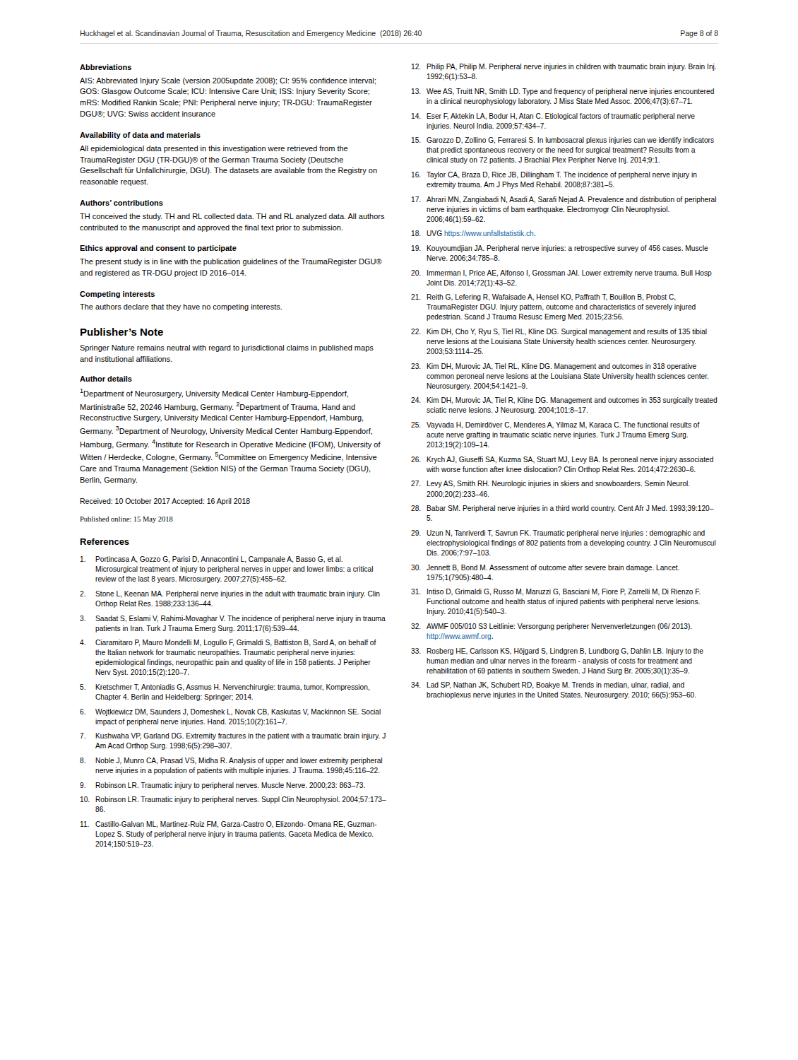Huckhagel et al. Scandinavian Journal of Trauma, Resuscitation and Emergency Medicine (2018) 26:40
Page 8 of 8
Abbreviations
AIS: Abbreviated Injury Scale (version 2005update 2008); CI: 95% confidence interval; GOS: Glasgow Outcome Scale; ICU: Intensive Care Unit; ISS: Injury Severity Score; mRS: Modified Rankin Scale; PNI: Peripheral nerve injury; TR-DGU: TraumaRegister DGU®; UVG: Swiss accident insurance
Availability of data and materials
All epidemiological data presented in this investigation were retrieved from the TraumaRegister DGU (TR-DGU)® of the German Trauma Society (Deutsche Gesellschaft für Unfallchirurgie, DGU). The datasets are available from the Registry on reasonable request.
Authors’ contributions
TH conceived the study. TH and RL collected data. TH and RL analyzed data. All authors contributed to the manuscript and approved the final text prior to submission.
Ethics approval and consent to participate
The present study is in line with the publication guidelines of the TraumaRegister DGU® and registered as TR-DGU project ID 2016–014.
Competing interests
The authors declare that they have no competing interests.
Publisher’s Note
Springer Nature remains neutral with regard to jurisdictional claims in published maps and institutional affiliations.
Author details
1Department of Neurosurgery, University Medical Center Hamburg-Eppendorf, Martinistraße 52, 20246 Hamburg, Germany. 2Department of Trauma, Hand and Reconstructive Surgery, University Medical Center Hamburg-Eppendorf, Hamburg, Germany. 3Department of Neurology, University Medical Center Hamburg-Eppendorf, Hamburg, Germany. 4Institute for Research in Operative Medicine (IFOM), University of Witten / Herdecke, Cologne, Germany. 5Committee on Emergency Medicine, Intensive Care and Trauma Management (Sektion NIS) of the German Trauma Society (DGU), Berlin, Germany.
Received: 10 October 2017 Accepted: 16 April 2018
Published online: 15 May 2018
References
Portincasa A, Gozzo G, Parisi D, Annacontini L, Campanale A, Basso G, et al. Microsurgical treatment of injury to peripheral nerves in upper and lower limbs: a critical review of the last 8 years. Microsurgery. 2007;27(5):455–62.
Stone L, Keenan MA. Peripheral nerve injuries in the adult with traumatic brain injury. Clin Orthop Relat Res. 1988;233:136–44.
Saadat S, Eslami V, Rahimi-Movaghar V. The incidence of peripheral nerve injury in trauma patients in Iran. Turk J Trauma Emerg Surg. 2011;17(6):539–44.
Ciaramitaro P, Mauro Mondelli M, Logullo F, Grimaldi S, Battiston B, Sard A, on behalf of the Italian network for traumatic neuropathies. Traumatic peripheral nerve injuries: epidemiological findings, neuropathic pain and quality of life in 158 patients. J Peripher Nerv Syst. 2010;15(2):120–7.
Kretschmer T, Antoniadis G, Assmus H. Nervenchirurgie: trauma, tumor, Kompression, Chapter 4. Berlin and Heidelberg: Springer; 2014.
Wojtkiewicz DM, Saunders J, Domeshek L, Novak CB, Kaskutas V, Mackinnon SE. Social impact of peripheral nerve injuries. Hand. 2015;10(2):161–7.
Kushwaha VP, Garland DG. Extremity fractures in the patient with a traumatic brain injury. J Am Acad Orthop Surg. 1998;6(5):298–307.
Noble J, Munro CA, Prasad VS, Midha R. Analysis of upper and lower extremity peripheral nerve injuries in a population of patients with multiple injuries. J Trauma. 1998;45:116–22.
Robinson LR. Traumatic injury to peripheral nerves. Muscle Nerve. 2000;23: 863–73.
Robinson LR. Traumatic injury to peripheral nerves. Suppl Clin Neurophysiol. 2004;57:173–86.
Castillo-Galvan ML, Martinez-Ruiz FM, Garza-Castro O, Elizondo- Omana RE, Guzman- Lopez S. Study of peripheral nerve injury in trauma patients. Gaceta Medica de Mexico. 2014;150:519–23.
Philip PA, Philip M. Peripheral nerve injuries in children with traumatic brain injury. Brain Inj. 1992;6(1):53–8.
Wee AS, Truitt NR, Smith LD. Type and frequency of peripheral nerve injuries encountered in a clinical neurophysiology laboratory. J Miss State Med Assoc. 2006;47(3):67–71.
Eser F, Aktekin LA, Bodur H, Atan C. Etiological factors of traumatic peripheral nerve injuries. Neurol India. 2009;57:434–7.
Garozzo D, Zollino G, Ferraresi S. In lumbosacral plexus injuries can we identify indicators that predict spontaneous recovery or the need for surgical treatment? Results from a clinical study on 72 patients. J Brachial Plex Peripher Nerve Inj. 2014;9:1.
Taylor CA, Braza D, Rice JB, Dillingham T. The incidence of peripheral nerve injury in extremity trauma. Am J Phys Med Rehabil. 2008;87:381–5.
Ahrari MN, Zangiabadi N, Asadi A, Sarafi Nejad A. Prevalence and distribution of peripheral nerve injuries in victims of bam earthquake. Electromyogr Clin Neurophysiol. 2006;46(1):59–62.
UVG https://www.unfallstatistik.ch.
Kouyoumdjian JA. Peripheral nerve injuries: a retrospective survey of 456 cases. Muscle Nerve. 2006;34:785–8.
Immerman I, Price AE, Alfonso I, Grossman JAI. Lower extremity nerve trauma. Bull Hosp Joint Dis. 2014;72(1):43–52.
Reith G, Lefering R, Wafaisade A, Hensel KO, Paffrath T, Bouillon B, Probst C, TraumaRegister DGU. Injury pattern, outcome and characteristics of severely injured pedestrian. Scand J Trauma Resusc Emerg Med. 2015;23:56.
Kim DH, Cho Y, Ryu S, Tiel RL, Kline DG. Surgical management and results of 135 tibial nerve lesions at the Louisiana State University health sciences center. Neurosurgery. 2003;53:1114–25.
Kim DH, Murovic JA, Tiel RL, Kline DG. Management and outcomes in 318 operative common peroneal nerve lesions at the Louisiana State University health sciences center. Neurosurgery. 2004;54:1421–9.
Kim DH, Murovic JA, Tiel R, Kline DG. Management and outcomes in 353 surgically treated sciatic nerve lesions. J Neurosurg. 2004;101:8–17.
Vayvada H, Demirdöver C, Menderes A, Yilmaz M, Karaca C. The functional results of acute nerve grafting in traumatic sciatic nerve injuries. Turk J Trauma Emerg Surg. 2013;19(2):109–14.
Krych AJ, Giuseffi SA, Kuzma SA, Stuart MJ, Levy BA. Is peroneal nerve injury associated with worse function after knee dislocation? Clin Orthop Relat Res. 2014;472:2630–6.
Levy AS, Smith RH. Neurologic injuries in skiers and snowboarders. Semin Neurol. 2000;20(2):233–46.
Babar SM. Peripheral nerve injuries in a third world country. Cent Afr J Med. 1993;39:120–5.
Uzun N, Tanriverdi T, Savrun FK. Traumatic peripheral nerve injuries : demographic and electrophysiological findings of 802 patients from a developing country. J Clin Neuromuscul Dis. 2006;7:97–103.
Jennett B, Bond M. Assessment of outcome after severe brain damage. Lancet. 1975;1(7905):480–4.
Intiso D, Grimaldi G, Russo M, Maruzzi G, Basciani M, Fiore P, Zarrelli M, Di Rienzo F. Functional outcome and health status of injured patients with peripheral nerve lesions. Injury. 2010;41(5):540–3.
AWMF 005/010 S3 Leitlinie: Versorgung peripherer Nervenverletzungen (06/ 2013). http://www.awmf.org.
Rosberg HE, Carlsson KS, Höjgard S, Lindgren B, Lundborg G, Dahlin LB. Injury to the human median and ulnar nerves in the forearm - analysis of costs for treatment and rehabilitation of 69 patients in southern Sweden. J Hand Surg Br. 2005;30(1):35–9.
Lad SP, Nathan JK, Schubert RD, Boakye M. Trends in median, ulnar, radial, and brachioplexus nerve injuries in the United States. Neurosurgery. 2010; 66(5):953–60.